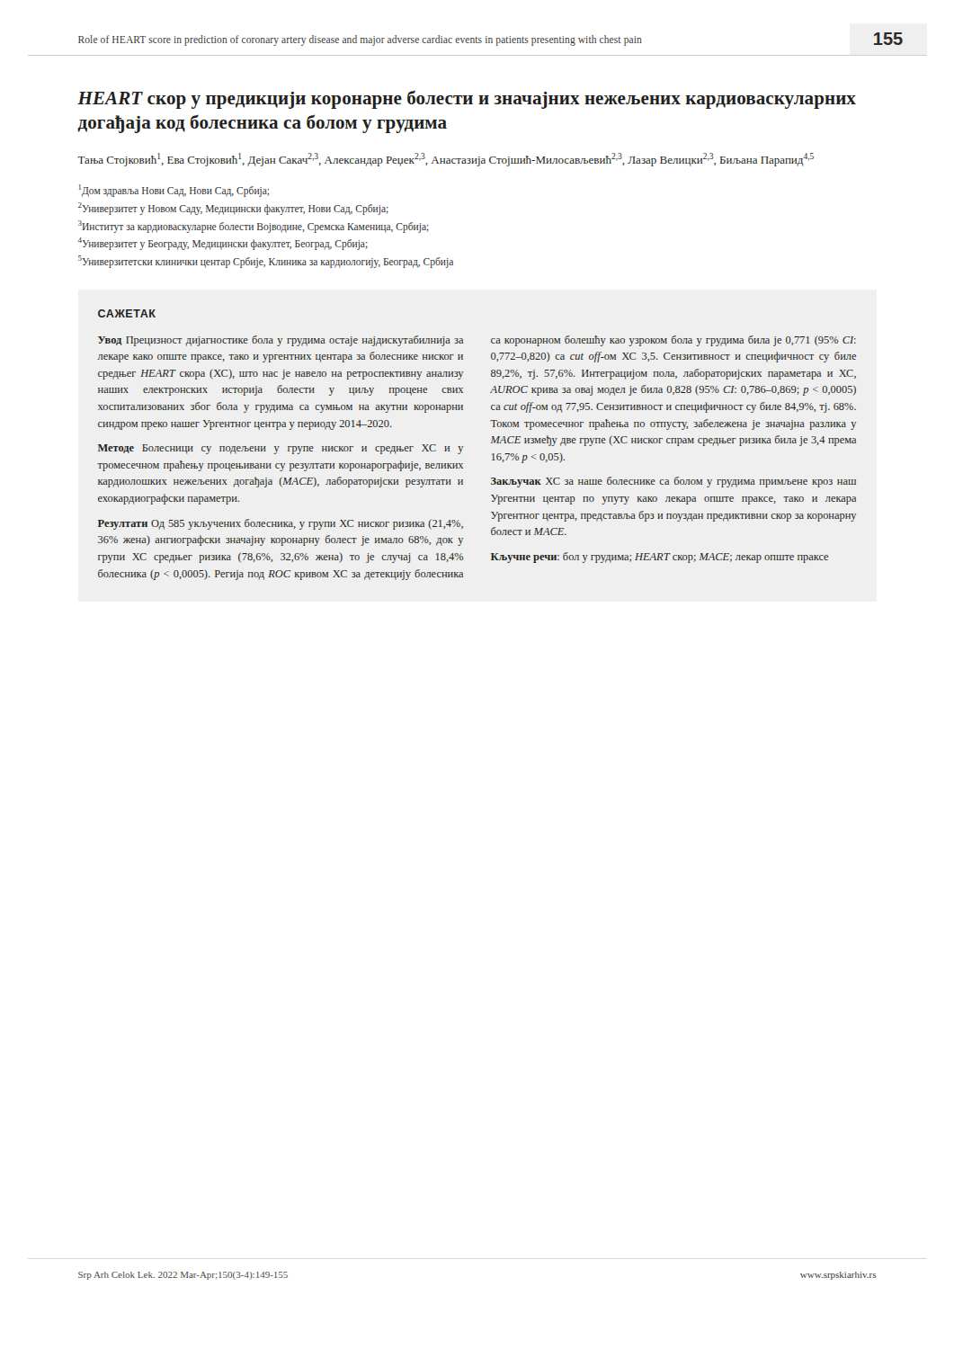Role of HEART score in prediction of coronary artery disease and major adverse cardiac events in patients presenting with chest pain
155
HEART скор у предикцији коронарне болести и значајних нежељених кардиоваскуларних догађаја код болесника са болом у грудима
Тања Стојковић1, Ева Стојковић1, Дејан Сакач2,3, Александар Реџек2,3, Анастазија Стојшић-Милосављевић2,3, Лазар Велицки2,3, Биљана Парапид4,5
1Дом здравља Нови Сад, Нови Сад, Србија;
2Универзитет у Новом Саду, Медицински факултет, Нови Сад, Србија;
3Институт за кардиоваскуларне болести Војводине, Сремска Каменица, Србија;
4Универзитет у Београду, Медицински факултет, Београд, Србија;
5Универзитетски клинички центар Србије, Клиника за кардиологију, Београд, Србија
Сажетак
Увод Прецизност дијагностике бола у грудима остаје најдискутабилнија за лекаре како опште праксе, тако и ургентних центара за болеснике ниског и средњег HEART скора (ХС), што нас је навело на ретроспективну анализу наших електронских историја болести у циљу процене свих хоспитализованих због бола у грудима са сумњом на акутни коронарни синдром преко нашег Ургентног центра у периоду 2014–2020.
Методе Болесници су подељени у групе ниског и средњег ХС и у тромесечном праћењу процењивани су резултати коронарографије, великих кардиолошких нежељених догађаја (MACE), лабораторијски резултати и ехокардиографски параметри.
Резултати Од 585 укључених болесника, у групи ХС ниског ризика (21,4%, 36% жена) ангиографски значајну коронарну болест је имало 68%, док у групи ХС средњег ризика (78,6%, 32,6% жена) то је случај са 18,4% болесника (p < 0,0005). Регија под ROC кривом ХС за детекцију болесника са коронарном болешћу као узроком бола у грудима била је 0,771 (95% CI: 0,772–0,820) са cut off-ом ХС 3,5. Сензитивност и специфичност су биле 89,2%, тј. 57,6%. Интеграцијом пола, лабораторијских параметара и ХС, AUROC крива за овај модел је била 0,828 (95% CI: 0,786–0,869; p < 0,0005) са cut off-ом од 77,95. Сензитивност и специфичност су биле 84,9%, тј. 68%. Током тромесечног праћења по отпусту, забележена је значајна разлика у MACE између две групе (ХС ниског спрам средњег ризика била је 3,4 према 16,7% p < 0,05).
Закључак ХС за наше болеснике са болом у грудима примљене кроз наш Ургентни центар по упуту како лекара опште праксе, тако и лекара Ургентног центра, представља брз и поуздан предиктивни скор за коронарну болест и MACE.
Кључне речи: бол у грудима; HEART скор; MACE; лекар опште праксе
Srp Arh Celok Lek. 2022 Mar-Apr;150(3-4):149-155
www.srpskiarhiv.rs